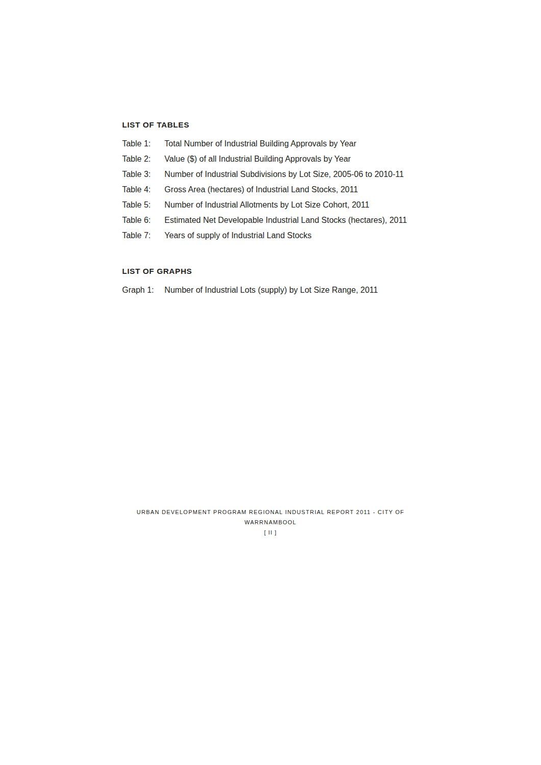List of Tables
Table 1: Total Number of Industrial Building Approvals by Year
Table 2: Value ($) of all Industrial Building Approvals by Year
Table 3: Number of Industrial Subdivisions by Lot Size, 2005-06 to 2010-11
Table 4: Gross Area (hectares) of Industrial Land Stocks, 2011
Table 5: Number of Industrial Allotments by Lot Size Cohort, 2011
Table 6: Estimated Net Developable Industrial Land Stocks (hectares), 2011
Table 7: Years of supply of Industrial Land Stocks
List of Graphs
Graph 1: Number of Industrial Lots (supply) by Lot Size Range, 2011
Urban Development Program Regional Industrial Report 2011 - City of Warrnambool
[ ii ]